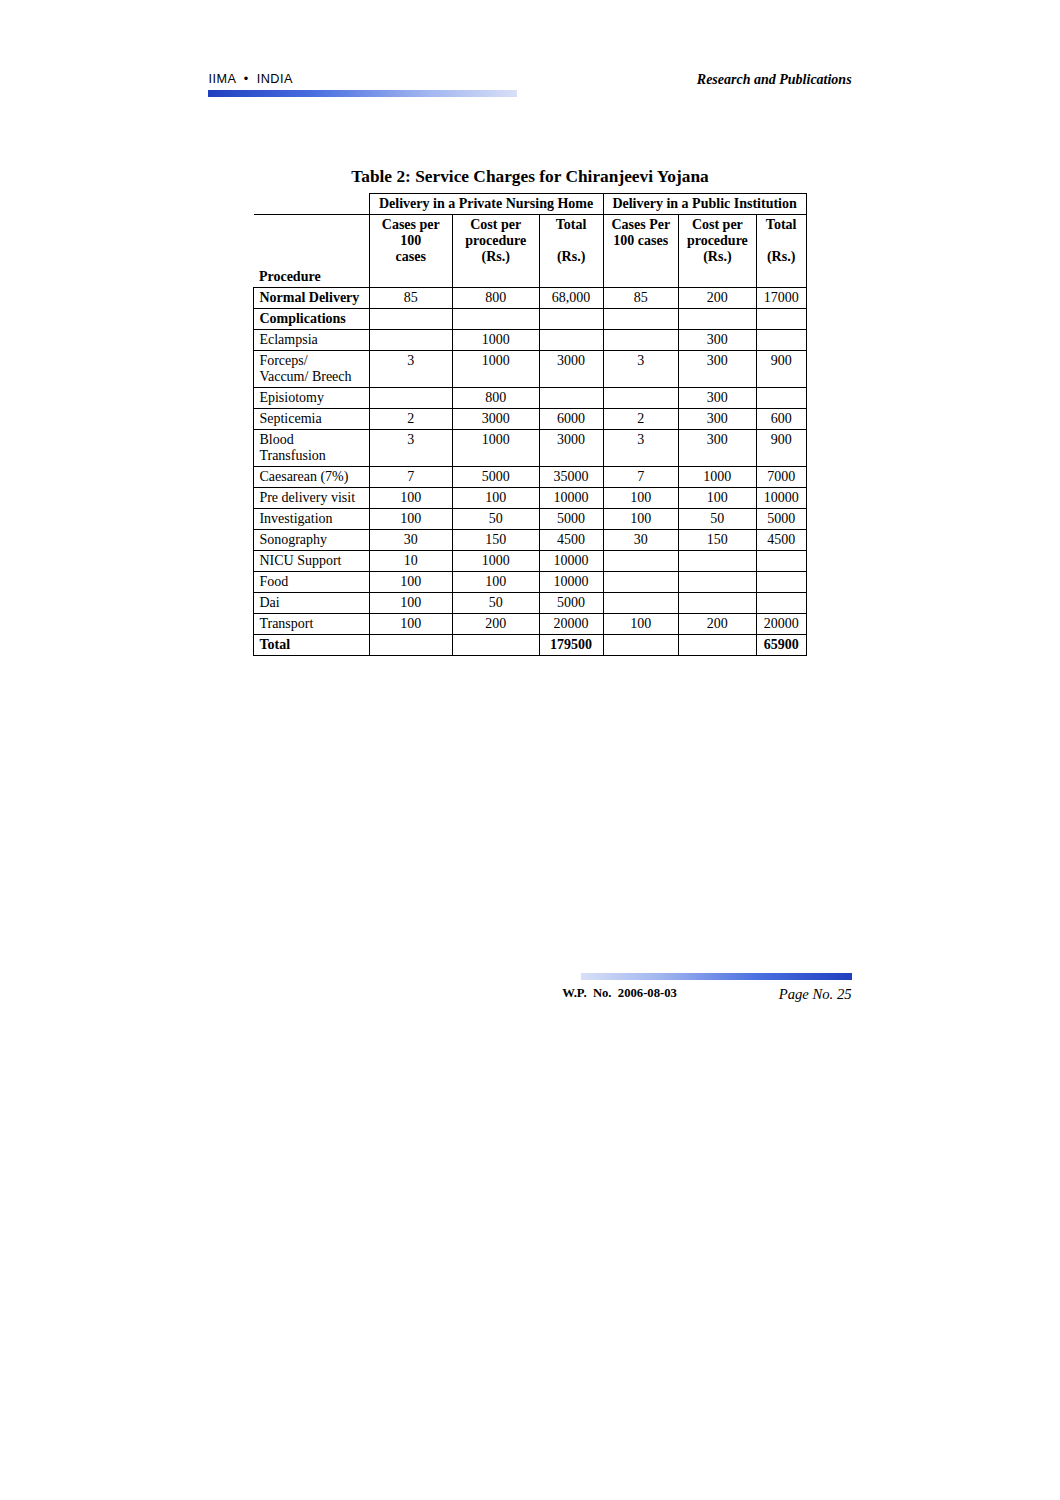IIMA • INDIA
Research and Publications
Table 2: Service Charges for Chiranjeevi Yojana
| | Delivery in a Private Nursing Home | Delivery in a Public Institution |
| --- | --- | --- |
| | Cases per 100 cases | Cost per procedure (Rs.) | Total (Rs.) | Cases Per 100 cases | Cost per procedure (Rs.) | Total (Rs.) |
| Procedure | | | | | | |
| Normal Delivery | 85 | 800 | 68,000 | 85 | 200 | 17000 |
| Complications | | | | | | |
| Eclampsia | | 1000 | | | 300 | |
| Forceps/ Vaccum/ Breech | 3 | 1000 | 3000 | 3 | 300 | 900 |
| Episiotomy | | 800 | | | 300 | |
| Septicemia | 2 | 3000 | 6000 | 2 | 300 | 600 |
| Blood Transfusion | 3 | 1000 | 3000 | 3 | 300 | 900 |
| Caesarean (7%) | 7 | 5000 | 35000 | 7 | 1000 | 7000 |
| Pre delivery visit | 100 | 100 | 10000 | 100 | 100 | 10000 |
| Investigation | 100 | 50 | 5000 | 100 | 50 | 5000 |
| Sonography | 30 | 150 | 4500 | 30 | 150 | 4500 |
| NICU Support | 10 | 1000 | 10000 | | | |
| Food | 100 | 100 | 10000 | | | |
| Dai | 100 | 50 | 5000 | | | |
| Transport | 100 | 200 | 20000 | 100 | 200 | 20000 |
| Total | | | 179500 | | | 65900 |
W.P. No. 2006-08-03
Page No. 25